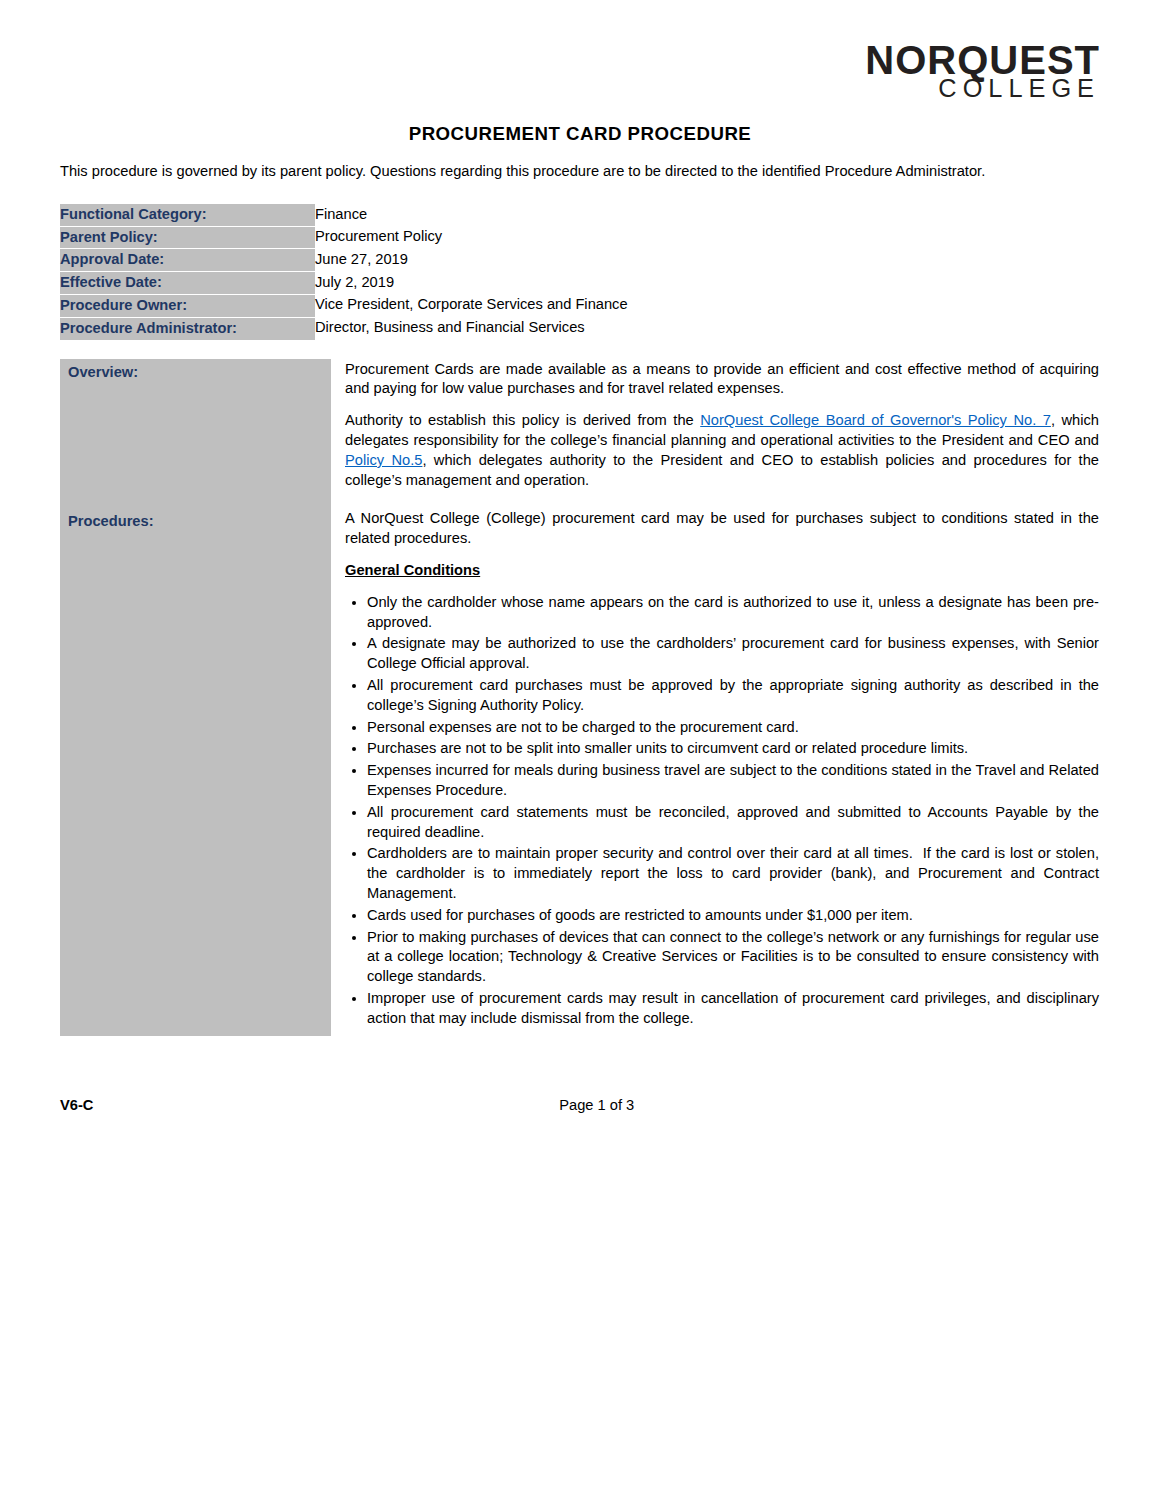NORQUEST COLLEGE
PROCUREMENT CARD PROCEDURE
This procedure is governed by its parent policy. Questions regarding this procedure are to be directed to the identified Procedure Administrator.
| Functional Category: | Finance |
| Parent Policy: | Procurement Policy |
| Approval Date: | June 27, 2019 |
| Effective Date: | July 2, 2019 |
| Procedure Owner: | Vice President, Corporate Services and Finance |
| Procedure Administrator: | Director, Business and Financial Services |
| Overview: | Procurement Cards are made available as a means to provide an efficient and cost effective method of acquiring and paying for low value purchases and for travel related expenses. Authority to establish this policy is derived from the NorQuest College Board of Governor's Policy No. 7 , which delegates responsibility for the college’s financial planning and operational activities to the President and CEO and Policy No.5 , which delegates authority to the President and CEO to establish policies and procedures for the college’s management and operation. |
| Procedures: | A NorQuest College (College) procurement card may be used for purchases subject to conditions stated in the related procedures. General Conditions Only the cardholder whose name appears on the card is authorized to use it, unless a designate has been pre-approved. A designate may be authorized to use the cardholders’ procurement card for business expenses, with Senior College Official approval. All procurement card purchases must be approved by the appropriate signing authority as described in the college’s Signing Authority Policy. Personal expenses are not to be charged to the procurement card. Purchases are not to be split into smaller units to circumvent card or related procedure limits. Expenses incurred for meals during business travel are subject to the conditions stated in the Travel and Related Expenses Procedure. All procurement card statements must be reconciled, approved and submitted to Accounts Payable by the required deadline. Cardholders are to maintain proper security and control over their card at all times. If the card is lost or stolen, the cardholder is to immediately report the loss to card provider (bank), and Procurement and Contract Management. Cards used for purchases of goods are restricted to amounts under $1,000 per item. Prior to making purchases of devices that can connect to the college’s network or any furnishings for regular use at a college location; Technology & Creative Services or Facilities is to be consulted to ensure consistency with college standards. Improper use of procurement cards may result in cancellation of procurement card privileges, and disciplinary action that may include dismissal from the college. |
V6-C
Page 1 of 3